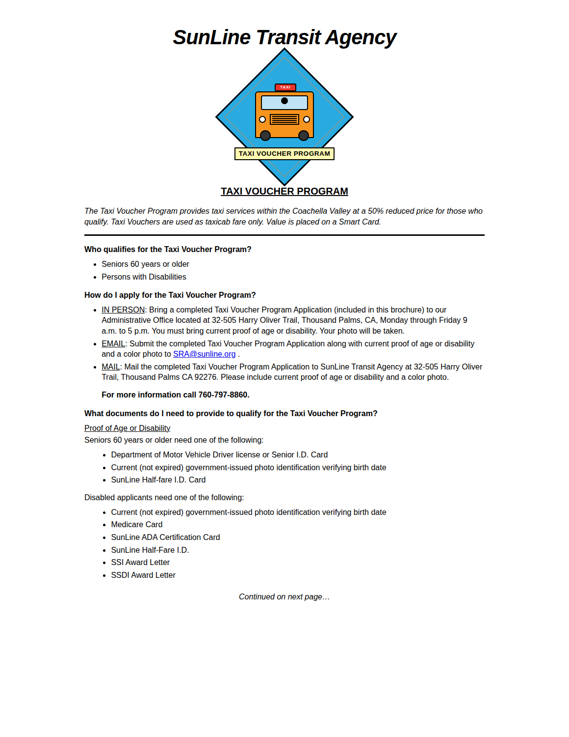SunLine Transit Agency
TAXI
TAXI VOUCHER PROGRAM
TAXI VOUCHER PROGRAM
The Taxi Voucher Program provides taxi services within the Coachella Valley at a 50% reduced price for those who qualify. Taxi Vouchers are used as taxicab fare only. Value is placed on a Smart Card.
Who qualifies for the Taxi Voucher Program?
Seniors 60 years or older
Persons with Disabilities
How do I apply for the Taxi Voucher Program?
IN PERSON: Bring a completed Taxi Voucher Program Application (included in this brochure) to our Administrative Office located at 32-505 Harry Oliver Trail, Thousand Palms, CA, Monday through Friday 9 a.m. to 5 p.m. You must bring current proof of age or disability. Your photo will be taken.
EMAIL: Submit the completed Taxi Voucher Program Application along with current proof of age or disability and a color photo to SRA@sunline.org .
MAIL: Mail the completed Taxi Voucher Program Application to SunLine Transit Agency at 32-505 Harry Oliver Trail, Thousand Palms CA 92276. Please include current proof of age or disability and a color photo.
For more information call 760-797-8860.
What documents do I need to provide to qualify for the Taxi Voucher Program?
Proof of Age or Disability
Seniors 60 years or older need one of the following:
Department of Motor Vehicle Driver license or Senior I.D. Card
Current (not expired) government-issued photo identification verifying birth date
SunLine Half-fare I.D. Card
Disabled applicants need one of the following:
Current (not expired) government-issued photo identification verifying birth date
Medicare Card
SunLine ADA Certification Card
SunLine Half-Fare I.D.
SSI Award Letter
SSDI Award Letter
Continued on next page…